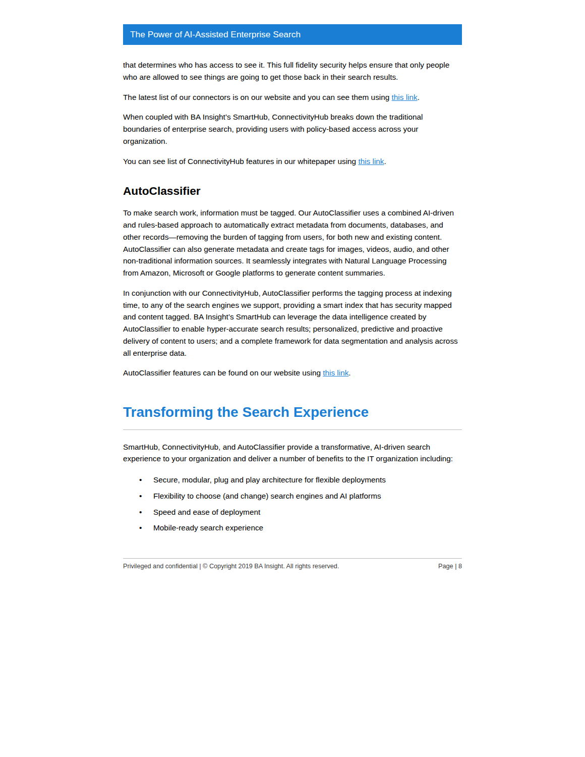The Power of AI-Assisted Enterprise Search
that determines who has access to see it. This full fidelity security helps ensure that only people who are allowed to see things are going to get those back in their search results.
The latest list of our connectors is on our website and you can see them using this link.
When coupled with BA Insight’s SmartHub, ConnectivityHub breaks down the traditional boundaries of enterprise search, providing users with policy-based access across your organization.
You can see list of ConnectivityHub features in our whitepaper using this link.
AutoClassifier
To make search work, information must be tagged. Our AutoClassifier uses a combined AI-driven and rules-based approach to automatically extract metadata from documents, databases, and other records—removing the burden of tagging from users, for both new and existing content. AutoClassifier can also generate metadata and create tags for images, videos, audio, and other non-traditional information sources. It seamlessly integrates with Natural Language Processing from Amazon, Microsoft or Google platforms to generate content summaries.
In conjunction with our ConnectivityHub, AutoClassifier performs the tagging process at indexing time, to any of the search engines we support, providing a smart index that has security mapped and content tagged. BA Insight’s SmartHub can leverage the data intelligence created by AutoClassifier to enable hyper-accurate search results; personalized, predictive and proactive delivery of content to users; and a complete framework for data segmentation and analysis across all enterprise data.
AutoClassifier features can be found on our website using this link.
Transforming the Search Experience
SmartHub, ConnectivityHub, and AutoClassifier provide a transformative, AI-driven search experience to your organization and deliver a number of benefits to the IT organization including:
Secure, modular, plug and play architecture for flexible deployments
Flexibility to choose (and change) search engines and AI platforms
Speed and ease of deployment
Mobile-ready search experience
Privileged and confidential | © Copyright 2019 BA Insight. All rights reserved. Page | 8